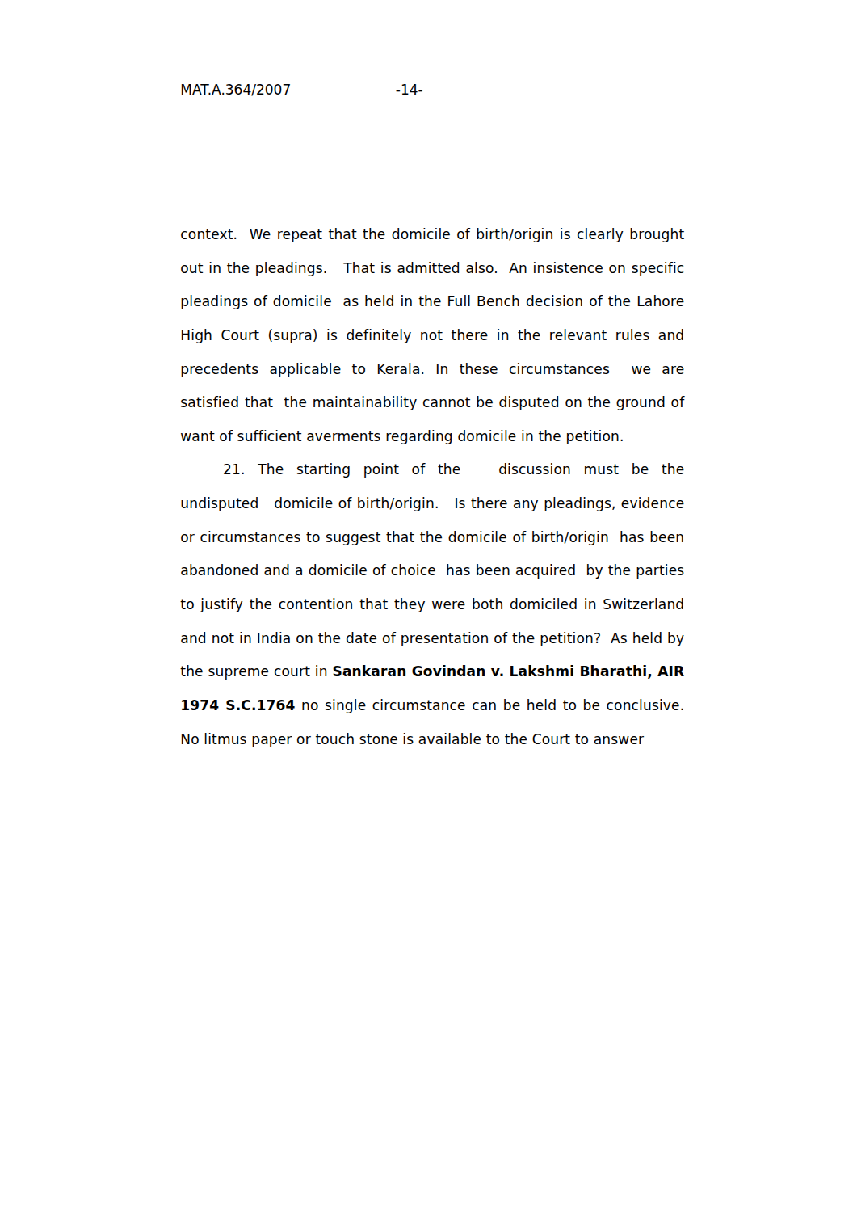MAT.A.364/2007 -14-
context. We repeat that the domicile of birth/origin is clearly brought out in the pleadings. That is admitted also. An insistence on specific pleadings of domicile as held in the Full Bench decision of the Lahore High Court (supra) is definitely not there in the relevant rules and precedents applicable to Kerala. In these circumstances we are satisfied that the maintainability cannot be disputed on the ground of want of sufficient averments regarding domicile in the petition.
21. The starting point of the discussion must be the undisputed domicile of birth/origin. Is there any pleadings, evidence or circumstances to suggest that the domicile of birth/origin has been abandoned and a domicile of choice has been acquired by the parties to justify the contention that they were both domiciled in Switzerland and not in India on the date of presentation of the petition? As held by the supreme court in Sankaran Govindan v. Lakshmi Bharathi, AIR 1974 S.C.1764 no single circumstance can be held to be conclusive. No litmus paper or touch stone is available to the Court to answer